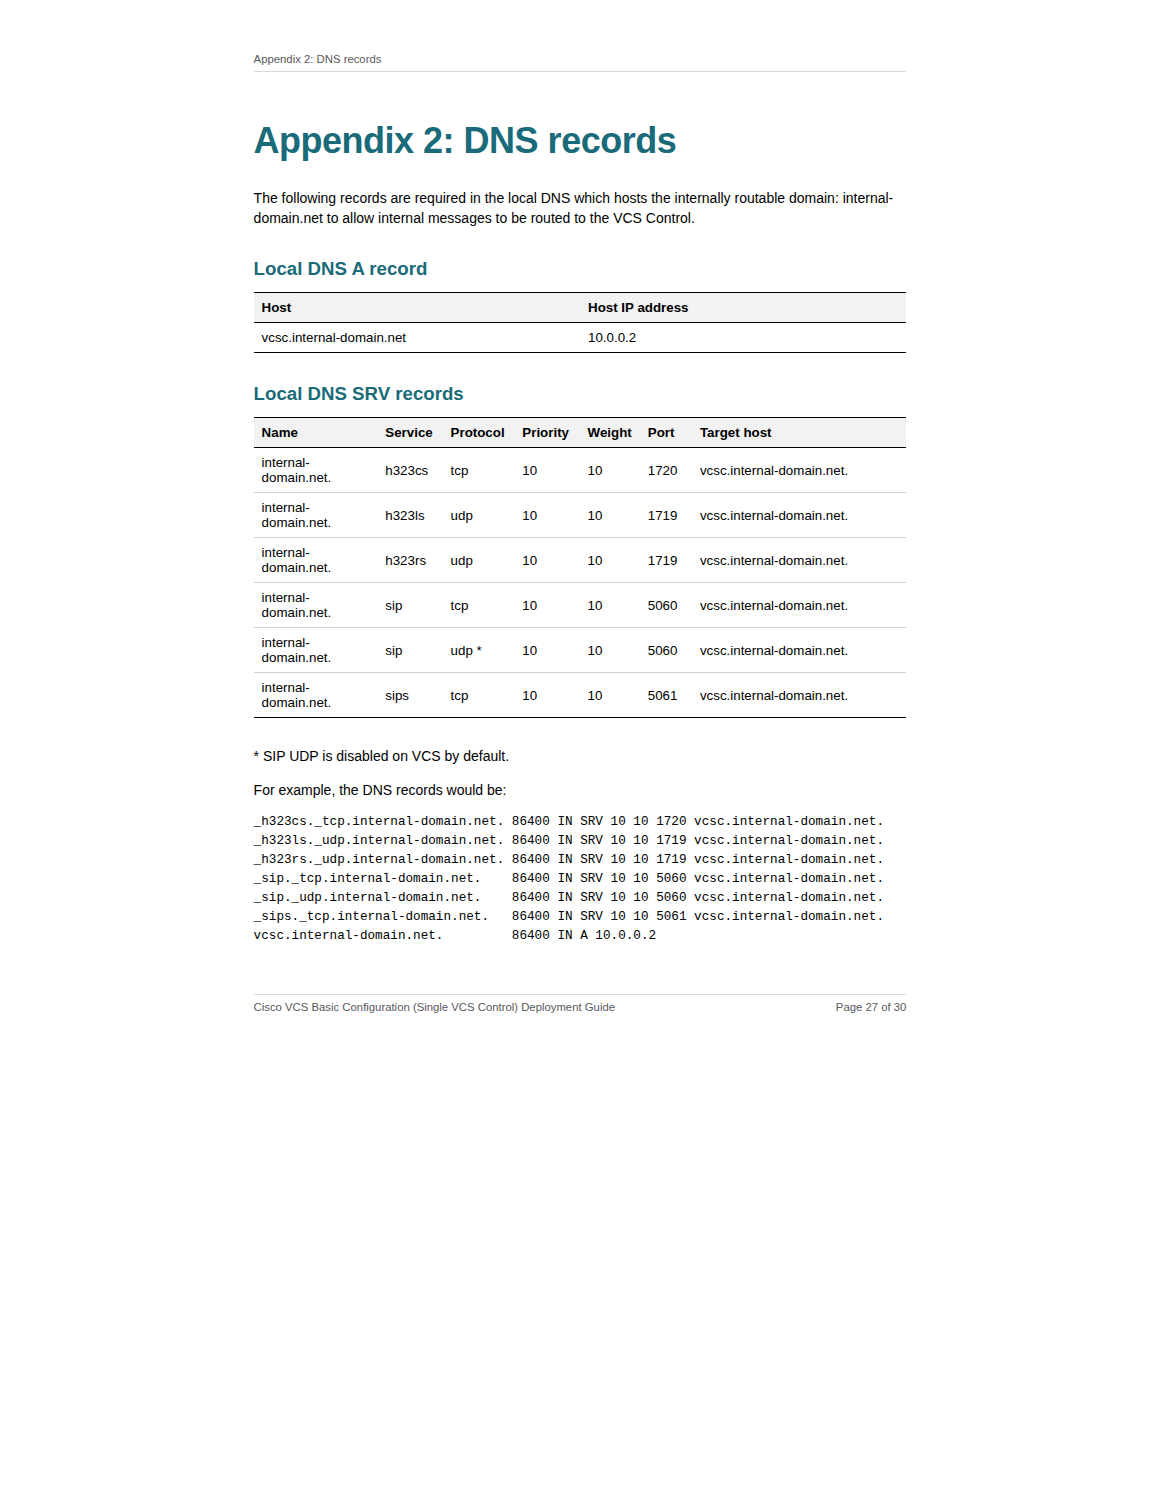Appendix 2: DNS records
Appendix 2: DNS records
The following records are required in the local DNS which hosts the internally routable domain: internal-domain.net to allow internal messages to be routed to the VCS Control.
Local DNS A record
| Host | Host IP address |
| --- | --- |
| vcsc.internal-domain.net | 10.0.0.2 |
Local DNS SRV records
| Name | Service | Protocol | Priority | Weight | Port | Target host |
| --- | --- | --- | --- | --- | --- | --- |
| internal-domain.net. | h323cs | tcp | 10 | 10 | 1720 | vcsc.internal-domain.net. |
| internal-domain.net. | h323ls | udp | 10 | 10 | 1719 | vcsc.internal-domain.net. |
| internal-domain.net. | h323rs | udp | 10 | 10 | 1719 | vcsc.internal-domain.net. |
| internal-domain.net. | sip | tcp | 10 | 10 | 5060 | vcsc.internal-domain.net. |
| internal-domain.net. | sip | udp * | 10 | 10 | 5060 | vcsc.internal-domain.net. |
| internal-domain.net. | sips | tcp | 10 | 10 | 5061 | vcsc.internal-domain.net. |
* SIP UDP is disabled on VCS by default.
For example, the DNS records would be:
_h323cs._tcp.internal-domain.net. 86400 IN SRV 10 10 1720 vcsc.internal-domain.net.
_h323ls._udp.internal-domain.net. 86400 IN SRV 10 10 1719 vcsc.internal-domain.net.
_h323rs._udp.internal-domain.net. 86400 IN SRV 10 10 1719 vcsc.internal-domain.net.
_sip._tcp.internal-domain.net.    86400 IN SRV 10 10 5060 vcsc.internal-domain.net.
_sip._udp.internal-domain.net.    86400 IN SRV 10 10 5060 vcsc.internal-domain.net.
_sips._tcp.internal-domain.net.   86400 IN SRV 10 10 5061 vcsc.internal-domain.net.
vcsc.internal-domain.net.         86400 IN A 10.0.0.2
Cisco VCS Basic Configuration (Single VCS Control) Deployment Guide Page 27 of 30